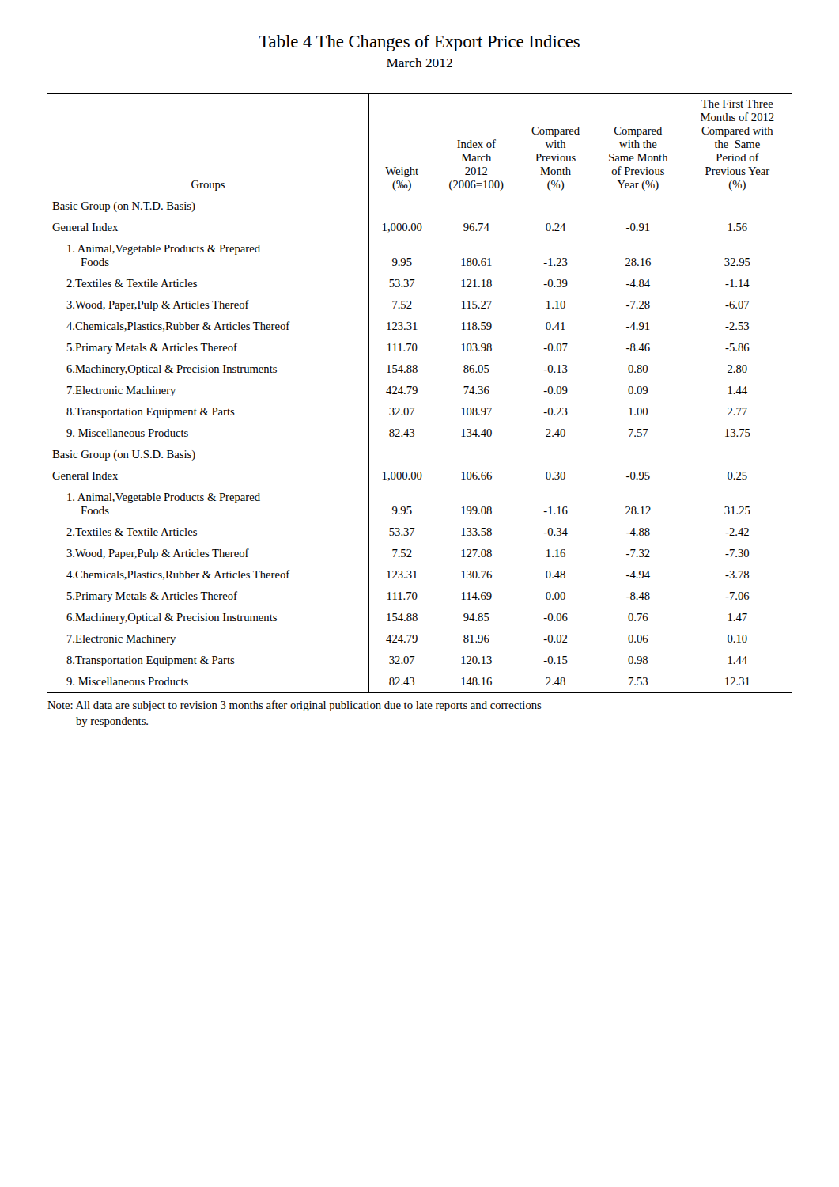Table 4 The Changes of Export Price Indices
March 2012
| Groups | Weight (‰) | Index of March 2012 (2006=100) | Compared with Previous Month (%) | Compared with the Same Month of Previous Year (%) | The First Three Months of 2012 Compared with the Same Period of Previous Year (%) |
| --- | --- | --- | --- | --- | --- |
| Basic Group (on N.T.D. Basis) | | | | | |
| General Index | 1,000.00 | 96.74 | 0.24 | -0.91 | 1.56 |
| 1. Animal,Vegetable Products & Prepared Foods | 9.95 | 180.61 | -1.23 | 28.16 | 32.95 |
| 2.Textiles & Textile Articles | 53.37 | 121.18 | -0.39 | -4.84 | -1.14 |
| 3.Wood, Paper,Pulp & Articles Thereof | 7.52 | 115.27 | 1.10 | -7.28 | -6.07 |
| 4.Chemicals,Plastics,Rubber & Articles Thereof | 123.31 | 118.59 | 0.41 | -4.91 | -2.53 |
| 5.Primary Metals & Articles Thereof | 111.70 | 103.98 | -0.07 | -8.46 | -5.86 |
| 6.Machinery,Optical & Precision Instruments | 154.88 | 86.05 | -0.13 | 0.80 | 2.80 |
| 7.Electronic Machinery | 424.79 | 74.36 | -0.09 | 0.09 | 1.44 |
| 8.Transportation Equipment & Parts | 32.07 | 108.97 | -0.23 | 1.00 | 2.77 |
| 9. Miscellaneous Products | 82.43 | 134.40 | 2.40 | 7.57 | 13.75 |
| Basic Group (on U.S.D. Basis) | | | | | |
| General Index | 1,000.00 | 106.66 | 0.30 | -0.95 | 0.25 |
| 1. Animal,Vegetable Products & Prepared Foods | 9.95 | 199.08 | -1.16 | 28.12 | 31.25 |
| 2.Textiles & Textile Articles | 53.37 | 133.58 | -0.34 | -4.88 | -2.42 |
| 3.Wood, Paper,Pulp & Articles Thereof | 7.52 | 127.08 | 1.16 | -7.32 | -7.30 |
| 4.Chemicals,Plastics,Rubber & Articles Thereof | 123.31 | 130.76 | 0.48 | -4.94 | -3.78 |
| 5.Primary Metals & Articles Thereof | 111.70 | 114.69 | 0.00 | -8.48 | -7.06 |
| 6.Machinery,Optical & Precision Instruments | 154.88 | 94.85 | -0.06 | 0.76 | 1.47 |
| 7.Electronic Machinery | 424.79 | 81.96 | -0.02 | 0.06 | 0.10 |
| 8.Transportation Equipment & Parts | 32.07 | 120.13 | -0.15 | 0.98 | 1.44 |
| 9. Miscellaneous Products | 82.43 | 148.16 | 2.48 | 7.53 | 12.31 |
Note: All data are subject to revision 3 months after original publication due to late reports and corrections by respondents.